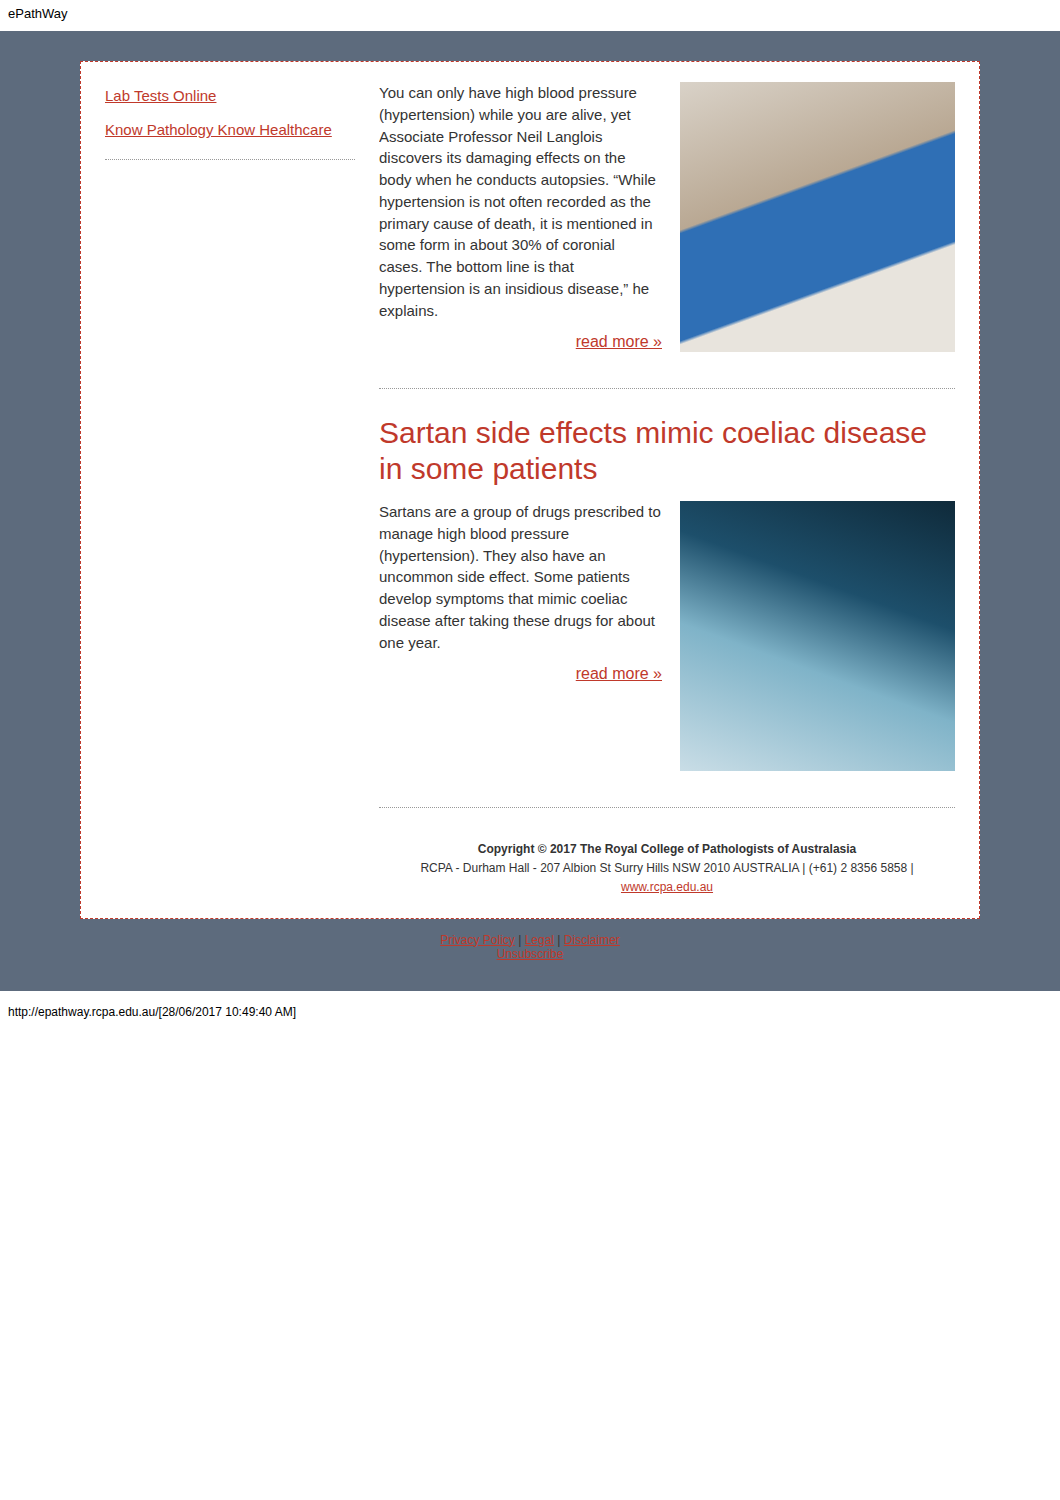ePathWay
Lab Tests Online Know Pathology Know Healthcare
You can only have high blood pressure (hypertension) while you are alive, yet Associate Professor Neil Langlois discovers its damaging effects on the body when he conducts autopsies. “While hypertension is not often recorded as the primary cause of death, it is mentioned in some form in about 30% of coronial cases. The bottom line is that hypertension is an insidious disease,” he explains.
read more »
Sartan side effects mimic coeliac disease in some patients
Sartans are a group of drugs prescribed to manage high blood pressure (hypertension). They also have an uncommon side effect. Some patients develop symptoms that mimic coeliac disease after taking these drugs for about one year.
read more »
Copyright © 2017 The Royal College of Pathologists of Australasia
RCPA - Durham Hall - 207 Albion St Surry Hills NSW 2010 AUSTRALIA | (+61) 2 8356 5858 | www.rcpa.edu.au
Privacy Policy | Legal | Disclaimer
Unsubscribe
http://epathway.rcpa.edu.au/[28/06/2017 10:49:40 AM]